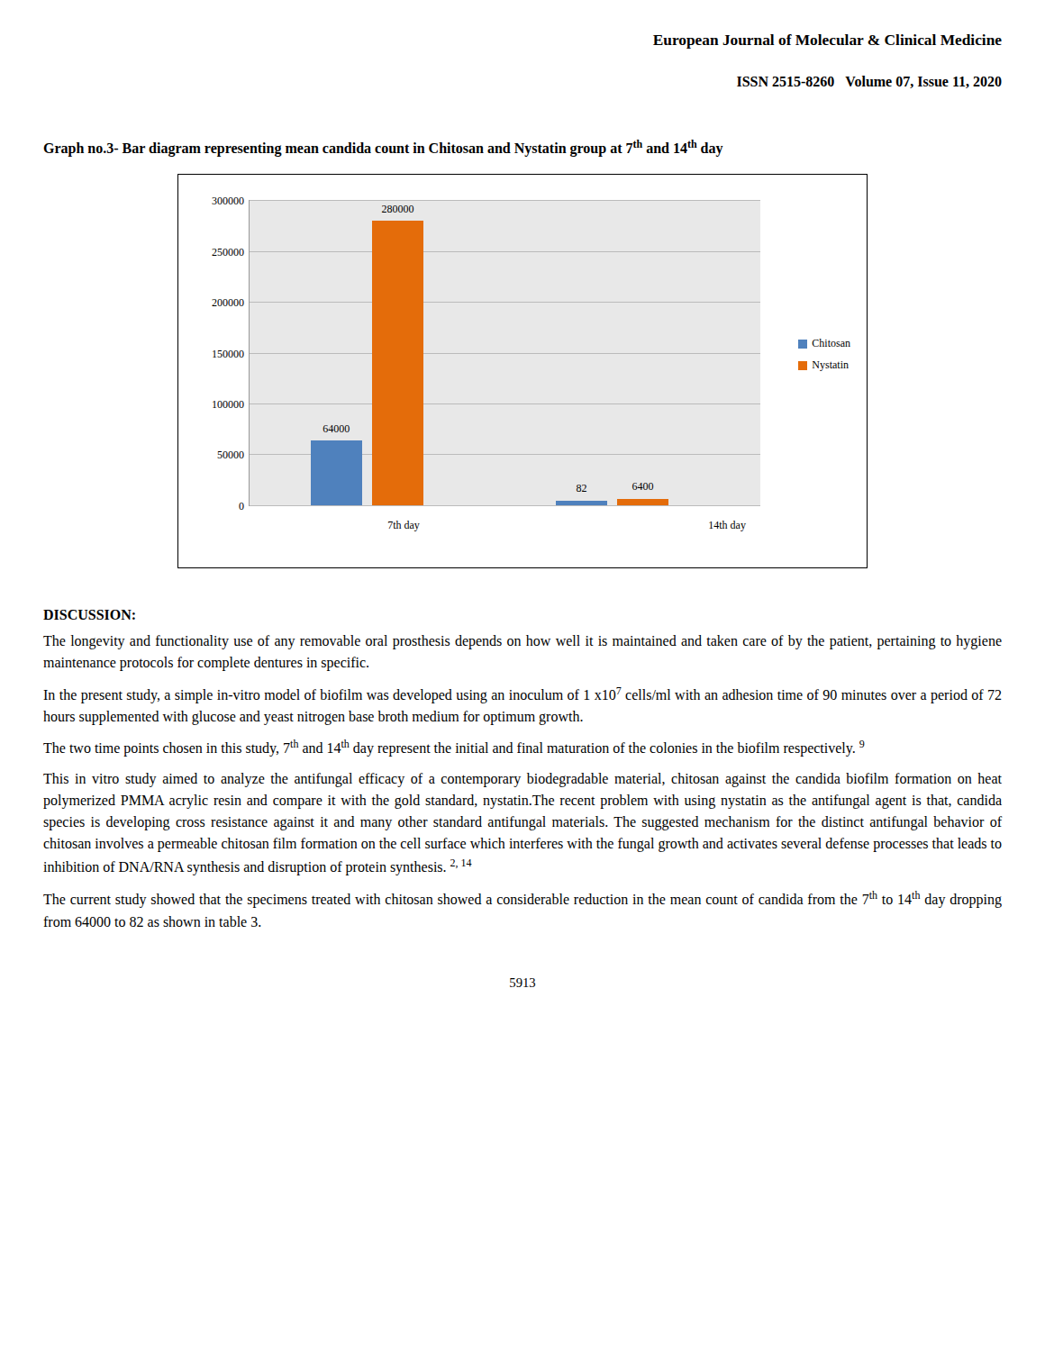European Journal of Molecular & Clinical Medicine
ISSN 2515-8260 Volume 07, Issue 11, 2020
Graph no.3- Bar diagram representing mean candida count in Chitosan and Nystatin group at 7th and 14th day
300000
250000
200000
150000
100000
50000
0
64000
280000
82
6400
7th day
14th day
Chitosan
Nystatin
DISCUSSION:
The longevity and functionality use of any removable oral prosthesis depends on how well it is maintained and taken care of by the patient, pertaining to hygiene maintenance protocols for complete dentures in specific.
In the present study, a simple in-vitro model of biofilm was developed using an inoculum of 1 x107 cells/ml with an adhesion time of 90 minutes over a period of 72 hours supplemented with glucose and yeast nitrogen base broth medium for optimum growth.
The two time points chosen in this study, 7th and 14th day represent the initial and final maturation of the colonies in the biofilm respectively. 9
This in vitro study aimed to analyze the antifungal efficacy of a contemporary biodegradable material, chitosan against the candida biofilm formation on heat polymerized PMMA acrylic resin and compare it with the gold standard, nystatin.The recent problem with using nystatin as the antifungal agent is that, candida species is developing cross resistance against it and many other standard antifungal materials. The suggested mechanism for the distinct antifungal behavior of chitosan involves a permeable chitosan film formation on the cell surface which interferes with the fungal growth and activates several defense processes that leads to inhibition of DNA/RNA synthesis and disruption of protein synthesis. 2, 14
The current study showed that the specimens treated with chitosan showed a considerable reduction in the mean count of candida from the 7th to 14th day dropping from 64000 to 82 as shown in table 3.
5913